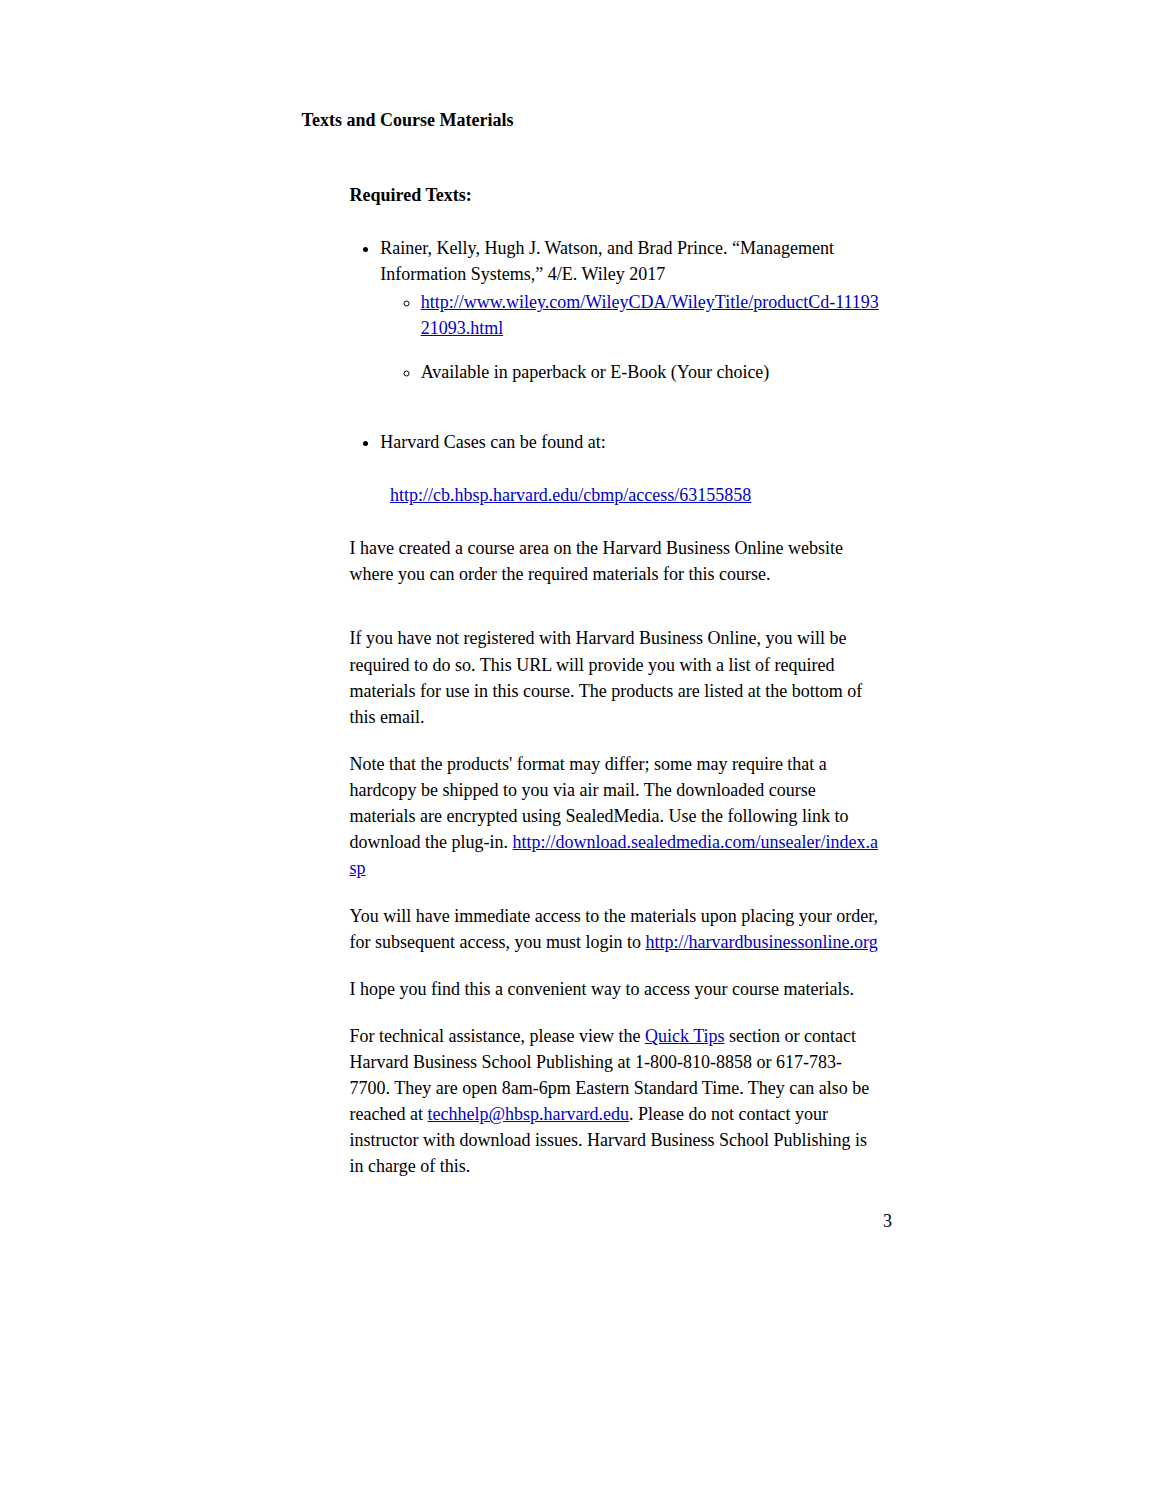Texts and Course Materials
Required Texts:
Rainer, Kelly, Hugh J. Watson, and Brad Prince. “Management Information Systems,” 4/E. Wiley 2017
http://www.wiley.com/WileyCDA/WileyTitle/productCd-1119321093.html
Available in paperback or E-Book (Your choice)
Harvard Cases can be found at:
http://cb.hbsp.harvard.edu/cbmp/access/63155858
I have created a course area on the Harvard Business Online website where you can order the required materials for this course.
If you have not registered with Harvard Business Online, you will be required to do so. This URL will provide you with a list of required materials for use in this course. The products are listed at the bottom of this email.
Note that the products' format may differ; some may require that a hardcopy be shipped to you via air mail. The downloaded course materials are encrypted using SealedMedia. Use the following link to download the plug-in. http://download.sealedmedia.com/unsealer/index.asp
You will have immediate access to the materials upon placing your order, for subsequent access, you must login to http://harvardbusinessonline.org
I hope you find this a convenient way to access your course materials.
For technical assistance, please view the Quick Tips section or contact Harvard Business School Publishing at 1-800-810-8858 or 617-783-7700. They are open 8am-6pm Eastern Standard Time. They can also be reached at techhelp@hbsp.harvard.edu. Please do not contact your instructor with download issues. Harvard Business School Publishing is in charge of this.
3